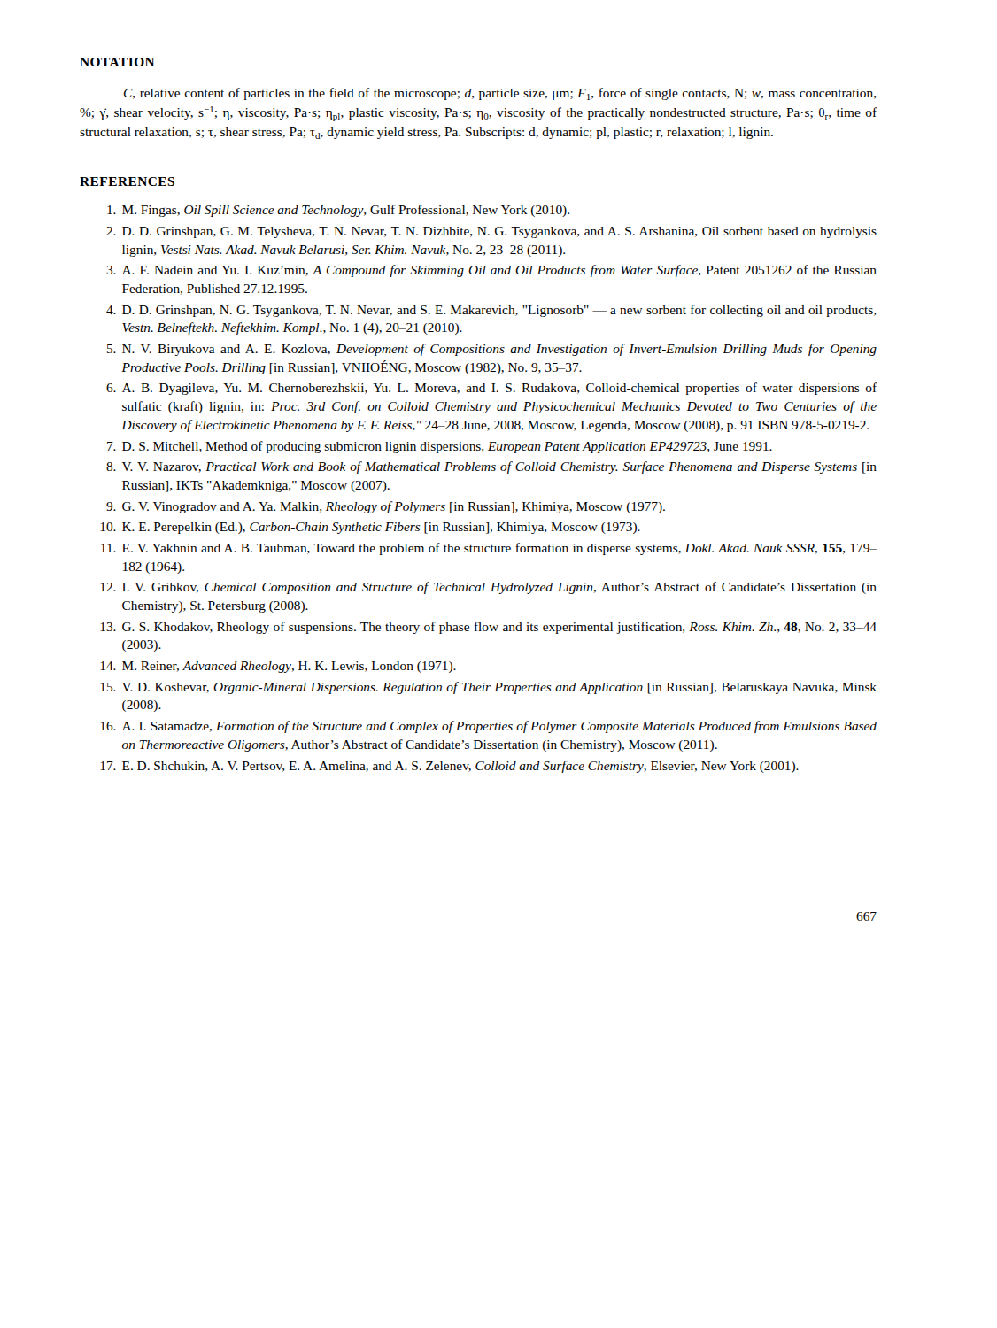NOTATION
C, relative content of particles in the field of the microscope; d, particle size, μm; F1, force of single contacts, N; w, mass concentration, %; γ̇, shear velocity, s−1; η, viscosity, Pa·s; ηpl, plastic viscosity, Pa·s; η0, viscosity of the practically nondestructed structure, Pa·s; θr, time of structural relaxation, s; τ, shear stress, Pa; τd, dynamic yield stress, Pa. Subscripts: d, dynamic; pl, plastic; r, relaxation; l, lignin.
REFERENCES
M. Fingas, Oil Spill Science and Technology, Gulf Professional, New York (2010).
D. D. Grinshpan, G. M. Telysheva, T. N. Nevar, T. N. Dizhbite, N. G. Tsygankova, and A. S. Arshanina, Oil sorbent based on hydrolysis lignin, Vestsi Nats. Akad. Navuk Belarusi, Ser. Khim. Navuk, No. 2, 23–28 (2011).
A. F. Nadein and Yu. I. Kuz’min, A Compound for Skimming Oil and Oil Products from Water Surface, Patent 2051262 of the Russian Federation, Published 27.12.1995.
D. D. Grinshpan, N. G. Tsygankova, T. N. Nevar, and S. E. Makarevich, "Lignosorb" — a new sorbent for collecting oil and oil products, Vestn. Belneftekh. Neftekhim. Kompl., No. 1 (4), 20–21 (2010).
N. V. Biryukova and A. E. Kozlova, Development of Compositions and Investigation of Invert-Emulsion Drilling Muds for Opening Productive Pools. Drilling [in Russian], VNIIOÉNG, Moscow (1982), No. 9, 35–37.
A. B. Dyagileva, Yu. M. Chernoberezhskii, Yu. L. Moreva, and I. S. Rudakova, Colloid-chemical properties of water dispersions of sulfatic (kraft) lignin, in: Proc. 3rd Conf. on Colloid Chemistry and Physicochemical Mechanics Devoted to Two Centuries of the Discovery of Electrokinetic Phenomena by F. F. Reiss," 24–28 June, 2008, Moscow, Legenda, Moscow (2008), p. 91 ISBN 978-5-0219-2.
D. S. Mitchell, Method of producing submicron lignin dispersions, European Patent Application EP429723, June 1991.
V. V. Nazarov, Practical Work and Book of Mathematical Problems of Colloid Chemistry. Surface Phenomena and Disperse Systems [in Russian], IKTs "Akademkniga," Moscow (2007).
G. V. Vinogradov and A. Ya. Malkin, Rheology of Polymers [in Russian], Khimiya, Moscow (1977).
K. E. Perepelkin (Ed.), Carbon-Chain Synthetic Fibers [in Russian], Khimiya, Moscow (1973).
E. V. Yakhnin and A. B. Taubman, Toward the problem of the structure formation in disperse systems, Dokl. Akad. Nauk SSSR, 155, 179–182 (1964).
I. V. Gribkov, Chemical Composition and Structure of Technical Hydrolyzed Lignin, Author’s Abstract of Candidate’s Dissertation (in Chemistry), St. Petersburg (2008).
G. S. Khodakov, Rheology of suspensions. The theory of phase flow and its experimental justification, Ross. Khim. Zh., 48, No. 2, 33–44 (2003).
M. Reiner, Advanced Rheology, H. K. Lewis, London (1971).
V. D. Koshevar, Organic-Mineral Dispersions. Regulation of Their Properties and Application [in Russian], Belaruskaya Navuka, Minsk (2008).
A. I. Satamadze, Formation of the Structure and Complex of Properties of Polymer Composite Materials Produced from Emulsions Based on Thermoreactive Oligomers, Author’s Abstract of Candidate’s Dissertation (in Chemistry), Moscow (2011).
E. D. Shchukin, A. V. Pertsov, E. A. Amelina, and A. S. Zelenev, Colloid and Surface Chemistry, Elsevier, New York (2001).
667